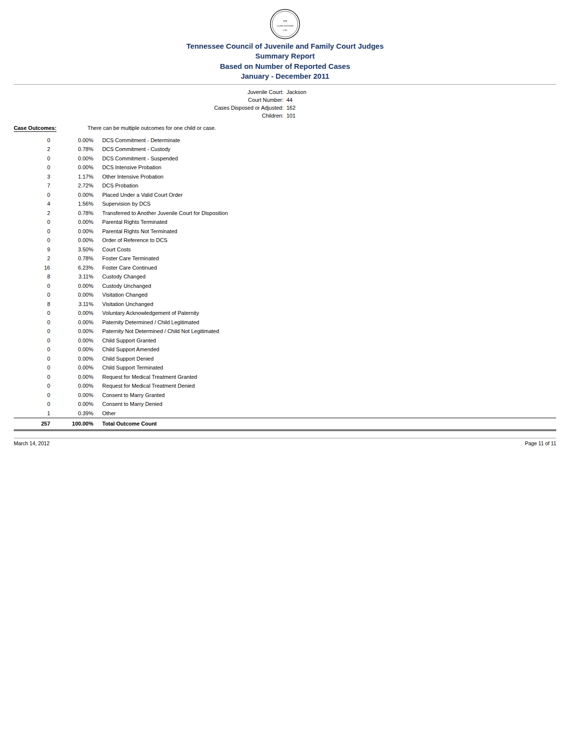Tennessee Council of Juvenile and Family Court Judges
Summary Report
Based on Number of Reported Cases
January - December 2011
Juvenile Court: Jackson
Court Number: 44
Cases Disposed or Adjusted: 162
Children: 101
Case Outcomes: There can be multiple outcomes for one child or case.
| 0 | 0.00% | DCS Commitment - Determinate |
| 2 | 0.78% | DCS Commitment - Custody |
| 0 | 0.00% | DCS Commitment - Suspended |
| 0 | 0.00% | DCS Intensive Probation |
| 3 | 1.17% | Other Intensive Probation |
| 7 | 2.72% | DCS Probation |
| 0 | 0.00% | Placed Under a Valid Court Order |
| 4 | 1.56% | Supervision by DCS |
| 2 | 0.78% | Transferred to Another Juvenile Court for Disposition |
| 0 | 0.00% | Parental Rights Terminated |
| 0 | 0.00% | Parental Rights Not Terminated |
| 0 | 0.00% | Order of Reference to DCS |
| 9 | 3.50% | Court Costs |
| 2 | 0.78% | Foster Care Terminated |
| 16 | 6.23% | Foster Care Continued |
| 8 | 3.11% | Custody Changed |
| 0 | 0.00% | Custody Unchanged |
| 0 | 0.00% | Visitation Changed |
| 8 | 3.11% | Visitation Unchanged |
| 0 | 0.00% | Voluntary Acknowledgement of Paternity |
| 0 | 0.00% | Paternity Determined / Child Legitimated |
| 0 | 0.00% | Paternity Not Determined / Child Not Legitimated |
| 0 | 0.00% | Child Support Granted |
| 0 | 0.00% | Child Support Amended |
| 0 | 0.00% | Child Support Denied |
| 0 | 0.00% | Child Support Terminated |
| 0 | 0.00% | Request for Medical Treatment Granted |
| 0 | 0.00% | Request for Medical Treatment Denied |
| 0 | 0.00% | Consent to Marry Granted |
| 0 | 0.00% | Consent to Marry Denied |
| 1 | 0.39% | Other |
| 257 | 100.00% | Total Outcome Count |
March 14, 2012 Page 11 of 11